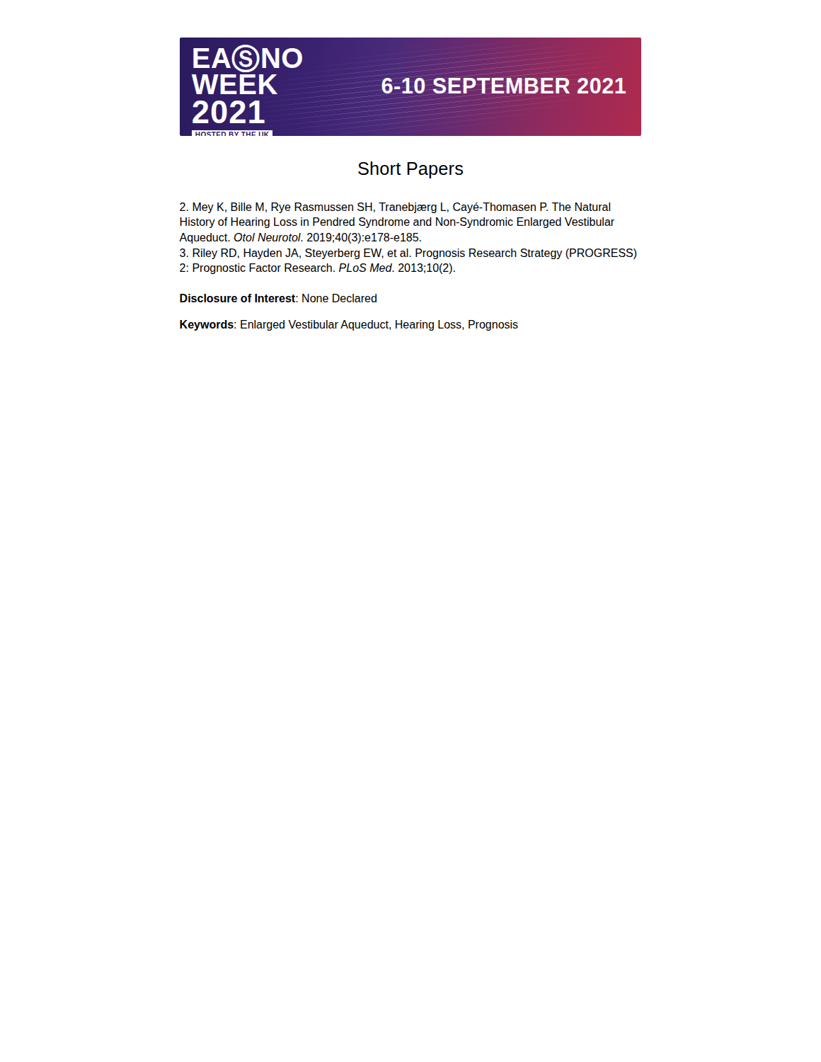EAⓈNO WEEK 2021 HOSTED BY THE UK
6-10 SEPTEMBER 2021
Short Papers
2. Mey K, Bille M, Rye Rasmussen SH, Tranebjærg L, Cayé-Thomasen P. The Natural History of Hearing Loss in Pendred Syndrome and Non-Syndromic Enlarged Vestibular Aqueduct. Otol Neurotol. 2019;40(3):e178-e185.
3. Riley RD, Hayden JA, Steyerberg EW, et al. Prognosis Research Strategy (PROGRESS) 2: Prognostic Factor Research. PLoS Med. 2013;10(2).
Disclosure of Interest: None Declared
Keywords: Enlarged Vestibular Aqueduct, Hearing Loss, Prognosis